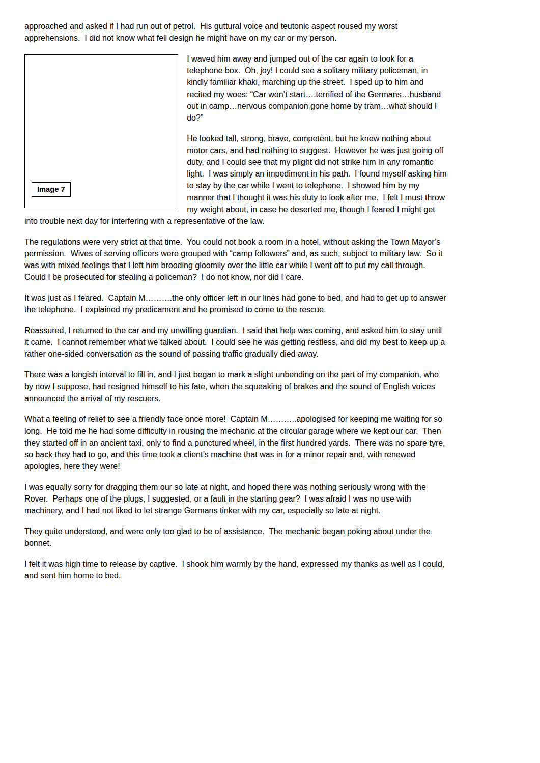approached and asked if I had run out of petrol. His guttural voice and teutonic aspect roused my worst apprehensions. I did not know what fell design he might have on my car or my person.
Image 7
I waved him away and jumped out of the car again to look for a telephone box. Oh, joy! I could see a solitary military policeman, in kindly familiar khaki, marching up the street. I sped up to him and recited my woes: “Car won’t start….terrified of the Germans…husband out in camp…nervous companion gone home by tram…what should I do?”
He looked tall, strong, brave, competent, but he knew nothing about motor cars, and had nothing to suggest. However he was just going off duty, and I could see that my plight did not strike him in any romantic light. I was simply an impediment in his path. I found myself asking him to stay by the car while I went to telephone. I showed him by my manner that I thought it was his duty to look after me. I felt I must throw my weight about, in case he deserted me, though I feared I might get into trouble next day for interfering with a representative of the law.
The regulations were very strict at that time. You could not book a room in a hotel, without asking the Town Mayor’s permission. Wives of serving officers were grouped with “camp followers” and, as such, subject to military law. So it was with mixed feelings that I left him brooding gloomily over the little car while I went off to put my call through. Could I be prosecuted for stealing a policeman? I do not know, nor did I care.
It was just as I feared. Captain M……….the only officer left in our lines had gone to bed, and had to get up to answer the telephone. I explained my predicament and he promised to come to the rescue.
Reassured, I returned to the car and my unwilling guardian. I said that help was coming, and asked him to stay until it came. I cannot remember what we talked about. I could see he was getting restless, and did my best to keep up a rather one-sided conversation as the sound of passing traffic gradually died away.
There was a longish interval to fill in, and I just began to mark a slight unbending on the part of my companion, who by now I suppose, had resigned himself to his fate, when the squeaking of brakes and the sound of English voices announced the arrival of my rescuers.
What a feeling of relief to see a friendly face once more! Captain M………..apologised for keeping me waiting for so long. He told me he had some difficulty in rousing the mechanic at the circular garage where we kept our car. Then they started off in an ancient taxi, only to find a punctured wheel, in the first hundred yards. There was no spare tyre, so back they had to go, and this time took a client’s machine that was in for a minor repair and, with renewed apologies, here they were!
I was equally sorry for dragging them our so late at night, and hoped there was nothing seriously wrong with the Rover. Perhaps one of the plugs, I suggested, or a fault in the starting gear? I was afraid I was no use with machinery, and I had not liked to let strange Germans tinker with my car, especially so late at night.
They quite understood, and were only too glad to be of assistance. The mechanic began poking about under the bonnet.
I felt it was high time to release by captive. I shook him warmly by the hand, expressed my thanks as well as I could, and sent him home to bed.